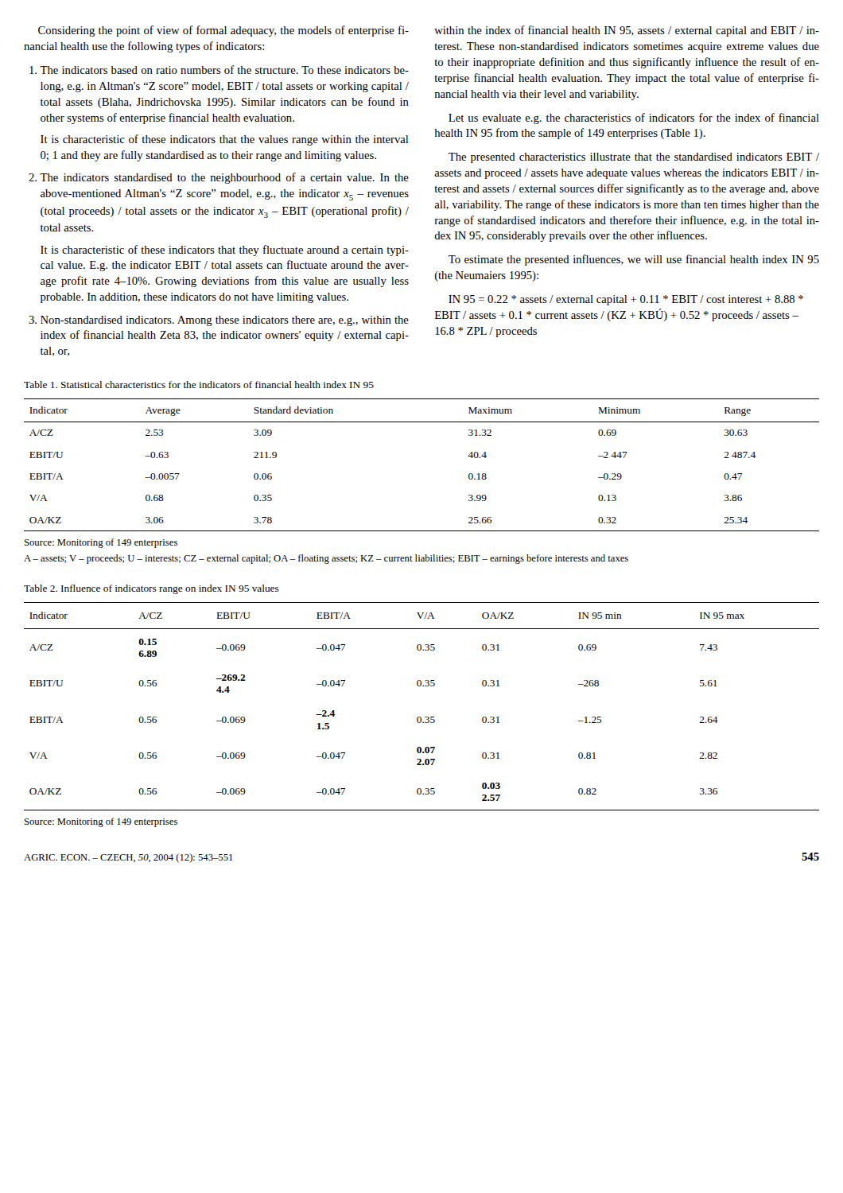Considering the point of view of formal adequacy, the models of enterprise financial health use the following types of indicators:
The indicators based on ratio numbers of the structure. To these indicators belong, e.g. in Altman's “Z score” model, EBIT / total assets or working capital / total assets (Blaha, Jindrichovska 1995). Similar indicators can be found in other systems of enterprise financial health evaluation.
It is characteristic of these indicators that the values range within the interval 0; 1 and they are fully standardised as to their range and limiting values.
The indicators standardised to the neighbourhood of a certain value. In the above-mentioned Altman's “Z score” model, e.g., the indicator x5 – revenues (total proceeds) / total assets or the indicator x3 – EBIT (operational profit) / total assets.
It is characteristic of these indicators that they fluctuate around a certain typical value. E.g. the indicator EBIT / total assets can fluctuate around the average profit rate 4–10%. Growing deviations from this value are usually less probable. In addition, these indicators do not have limiting values.
Non-standardised indicators. Among these indicators there are, e.g., within the index of financial health Zeta 83, the indicator owners' equity / external capital, or,
within the index of financial health IN 95, assets / external capital and EBIT / interest. These non-standardised indicators sometimes acquire extreme values due to their inappropriate definition and thus significantly influence the result of enterprise financial health evaluation. They impact the total value of enterprise financial health via their level and variability.
Let us evaluate e.g. the characteristics of indicators for the index of financial health IN 95 from the sample of 149 enterprises (Table 1).
The presented characteristics illustrate that the standardised indicators EBIT / assets and proceed / assets have adequate values whereas the indicators EBIT / interest and assets / external sources differ significantly as to the average and, above all, variability. The range of these indicators is more than ten times higher than the range of standardised indicators and therefore their influence, e.g. in the total index IN 95, considerably prevails over the other influences.
To estimate the presented influences, we will use financial health index IN 95 (the Neumaiers 1995):
IN 95 = 0.22 * assets / external capital + 0.11 * EBIT / cost interest + 8.88 * EBIT / assets + 0.1 * current assets / (KZ + KBÚ) + 0.52 * proceeds / assets – 16.8 * ZPL / proceeds
Table 1. Statistical characteristics for the indicators of financial health index IN 95
| Indicator | Average | Standard deviation | Maximum | Minimum | Range |
| --- | --- | --- | --- | --- | --- |
| A/CZ | 2.53 | 3.09 | 31.32 | 0.69 | 30.63 |
| EBIT/U | –0.63 | 211.9 | 40.4 | –2 447 | 2 487.4 |
| EBIT/A | –0.0057 | 0.06 | 0.18 | –0.29 | 0.47 |
| V/A | 0.68 | 0.35 | 3.99 | 0.13 | 3.86 |
| OA/KZ | 3.06 | 3.78 | 25.66 | 0.32 | 25.34 |
Source: Monitoring of 149 enterprises
A – assets; V – proceeds; U – interests; CZ – external capital; OA – floating assets; KZ – current liabilities; EBIT – earnings before interests and taxes
Table 2. Influence of indicators range on index IN 95 values
| Indicator | A/CZ | EBIT/U | EBIT/A | V/A | OA/KZ | IN 95 min | IN 95 max |
| --- | --- | --- | --- | --- | --- | --- | --- |
| A/CZ | 0.15 6.89 | –0.069 | –0.047 | 0.35 | 0.31 | 0.69 | 7.43 |
| EBIT/U | 0.56 | –269.2 4.4 | –0.047 | 0.35 | 0.31 | –268 | 5.61 |
| EBIT/A | 0.56 | –0.069 | –2.4 1.5 | 0.35 | 0.31 | –1.25 | 2.64 |
| V/A | 0.56 | –0.069 | –0.047 | 0.07 2.07 | 0.31 | 0.81 | 2.82 |
| OA/KZ | 0.56 | –0.069 | –0.047 | 0.35 | 0.03 2.57 | 0.82 | 3.36 |
Source: Monitoring of 149 enterprises
AGRIC. ECON. – CZECH, 50, 2004 (12): 543–551 545